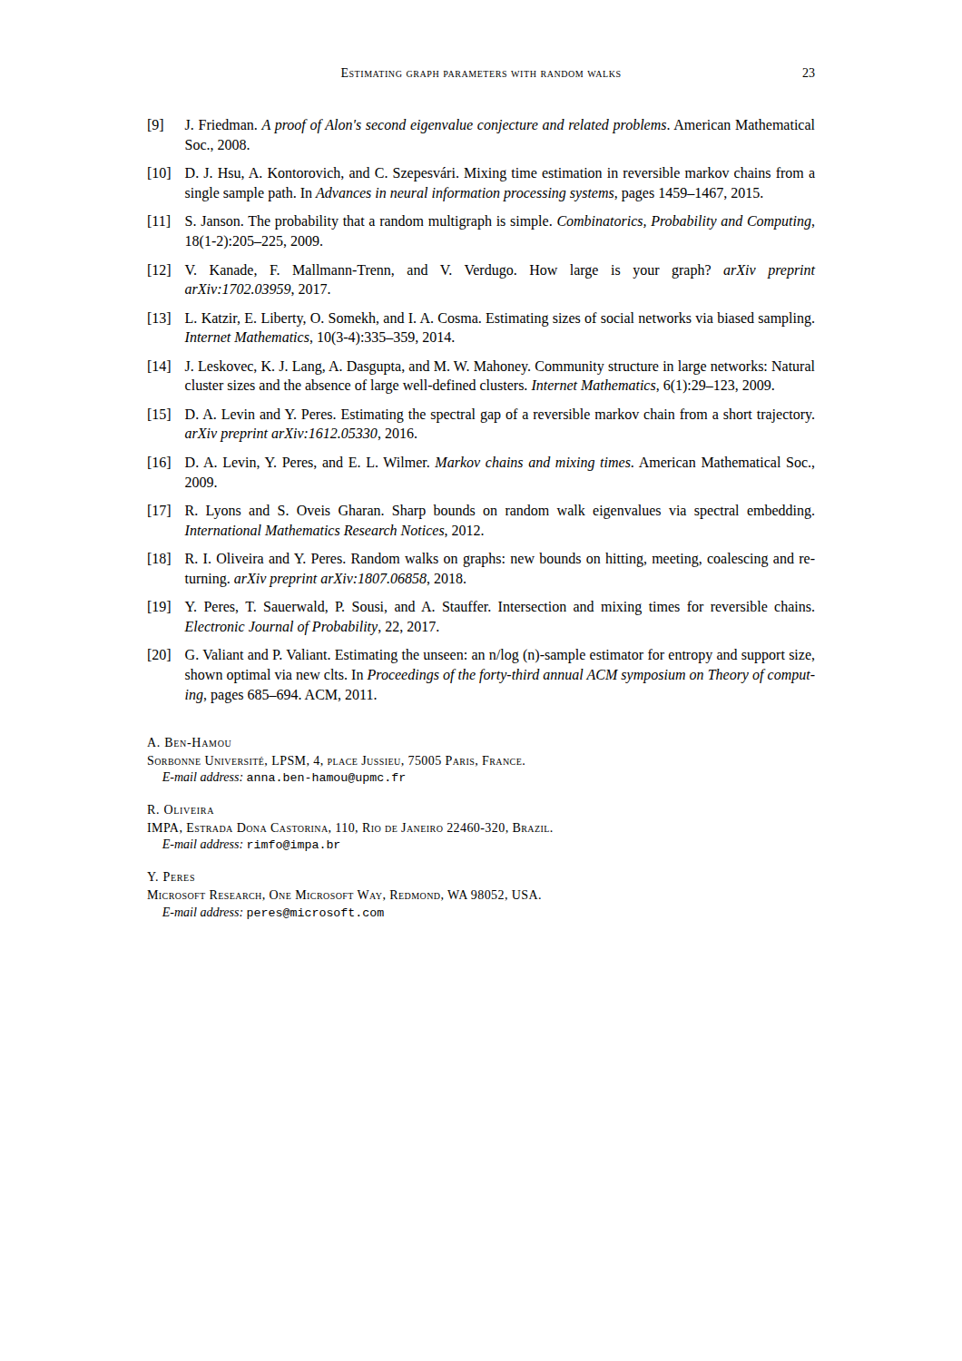Estimating graph parameters with random walks 23
[9] J. Friedman. A proof of Alon's second eigenvalue conjecture and related problems. American Mathematical Soc., 2008.
[10] D. J. Hsu, A. Kontorovich, and C. Szepesvári. Mixing time estimation in reversible markov chains from a single sample path. In Advances in neural information processing systems, pages 1459–1467, 2015.
[11] S. Janson. The probability that a random multigraph is simple. Combinatorics, Probability and Computing, 18(1-2):205–225, 2009.
[12] V. Kanade, F. Mallmann-Trenn, and V. Verdugo. How large is your graph? arXiv preprint arXiv:1702.03959, 2017.
[13] L. Katzir, E. Liberty, O. Somekh, and I. A. Cosma. Estimating sizes of social networks via biased sampling. Internet Mathematics, 10(3-4):335–359, 2014.
[14] J. Leskovec, K. J. Lang, A. Dasgupta, and M. W. Mahoney. Community structure in large networks: Natural cluster sizes and the absence of large well-defined clusters. Internet Mathematics, 6(1):29–123, 2009.
[15] D. A. Levin and Y. Peres. Estimating the spectral gap of a reversible markov chain from a short trajectory. arXiv preprint arXiv:1612.05330, 2016.
[16] D. A. Levin, Y. Peres, and E. L. Wilmer. Markov chains and mixing times. American Mathematical Soc., 2009.
[17] R. Lyons and S. Oveis Gharan. Sharp bounds on random walk eigenvalues via spectral embedding. International Mathematics Research Notices, 2012.
[18] R. I. Oliveira and Y. Peres. Random walks on graphs: new bounds on hitting, meeting, coalescing and returning. arXiv preprint arXiv:1807.06858, 2018.
[19] Y. Peres, T. Sauerwald, P. Sousi, and A. Stauffer. Intersection and mixing times for reversible chains. Electronic Journal of Probability, 22, 2017.
[20] G. Valiant and P. Valiant. Estimating the unseen: an n/log (n)-sample estimator for entropy and support size, shown optimal via new clts. In Proceedings of the forty-third annual ACM symposium on Theory of computing, pages 685–694. ACM, 2011.
A. Ben-Hamou
Sorbonne Université, LPSM, 4, place Jussieu, 75005 Paris, France.
E-mail address: anna.ben-hamou@upmc.fr
R. Oliveira
IMPA, Estrada Dona Castorina, 110, Rio de Janeiro 22460-320, Brazil.
E-mail address: rimfo@impa.br
Y. Peres
Microsoft Research, One Microsoft Way, Redmond, WA 98052, USA.
E-mail address: peres@microsoft.com